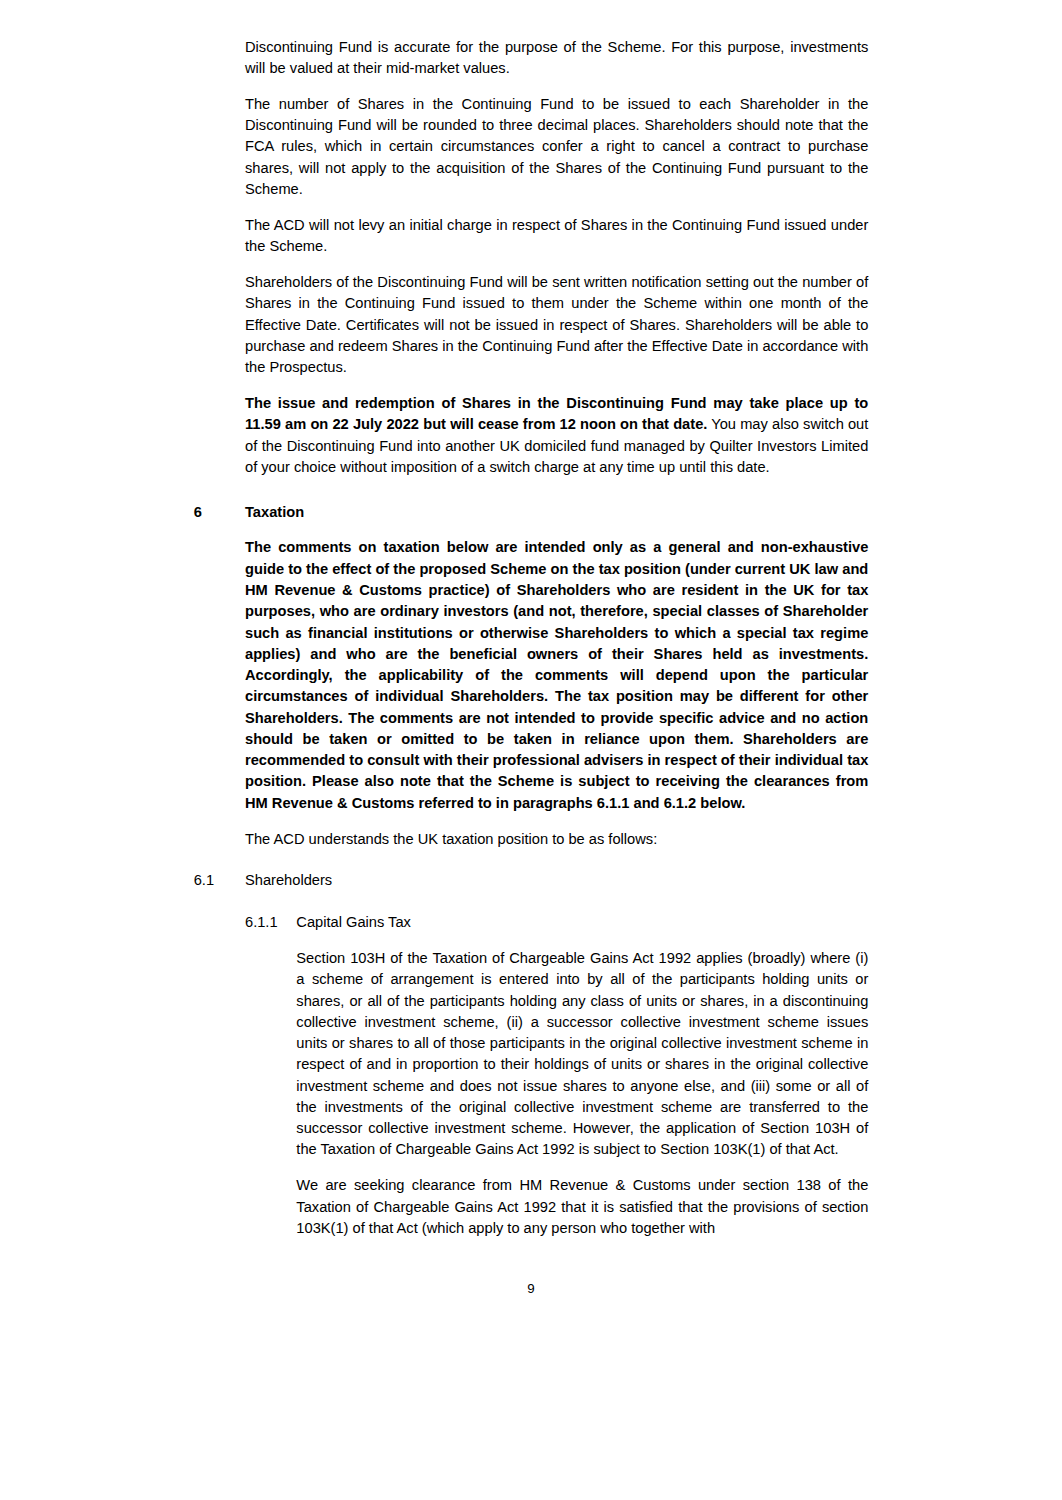Discontinuing Fund is accurate for the purpose of the Scheme. For this purpose, investments will be valued at their mid-market values.
The number of Shares in the Continuing Fund to be issued to each Shareholder in the Discontinuing Fund will be rounded to three decimal places. Shareholders should note that the FCA rules, which in certain circumstances confer a right to cancel a contract to purchase shares, will not apply to the acquisition of the Shares of the Continuing Fund pursuant to the Scheme.
The ACD will not levy an initial charge in respect of Shares in the Continuing Fund issued under the Scheme.
Shareholders of the Discontinuing Fund will be sent written notification setting out the number of Shares in the Continuing Fund issued to them under the Scheme within one month of the Effective Date. Certificates will not be issued in respect of Shares. Shareholders will be able to purchase and redeem Shares in the Continuing Fund after the Effective Date in accordance with the Prospectus.
The issue and redemption of Shares in the Discontinuing Fund may take place up to 11.59 am on 22 July 2022 but will cease from 12 noon on that date. You may also switch out of the Discontinuing Fund into another UK domiciled fund managed by Quilter Investors Limited of your choice without imposition of a switch charge at any time up until this date.
6 Taxation
The comments on taxation below are intended only as a general and non-exhaustive guide to the effect of the proposed Scheme on the tax position (under current UK law and HM Revenue & Customs practice) of Shareholders who are resident in the UK for tax purposes, who are ordinary investors (and not, therefore, special classes of Shareholder such as financial institutions or otherwise Shareholders to which a special tax regime applies) and who are the beneficial owners of their Shares held as investments. Accordingly, the applicability of the comments will depend upon the particular circumstances of individual Shareholders. The tax position may be different for other Shareholders. The comments are not intended to provide specific advice and no action should be taken or omitted to be taken in reliance upon them. Shareholders are recommended to consult with their professional advisers in respect of their individual tax position. Please also note that the Scheme is subject to receiving the clearances from HM Revenue & Customs referred to in paragraphs 6.1.1 and 6.1.2 below.
The ACD understands the UK taxation position to be as follows:
6.1 Shareholders
6.1.1 Capital Gains Tax
Section 103H of the Taxation of Chargeable Gains Act 1992 applies (broadly) where (i) a scheme of arrangement is entered into by all of the participants holding units or shares, or all of the participants holding any class of units or shares, in a discontinuing collective investment scheme, (ii) a successor collective investment scheme issues units or shares to all of those participants in the original collective investment scheme in respect of and in proportion to their holdings of units or shares in the original collective investment scheme and does not issue shares to anyone else, and (iii) some or all of the investments of the original collective investment scheme are transferred to the successor collective investment scheme. However, the application of Section 103H of the Taxation of Chargeable Gains Act 1992 is subject to Section 103K(1) of that Act.
We are seeking clearance from HM Revenue & Customs under section 138 of the Taxation of Chargeable Gains Act 1992 that it is satisfied that the provisions of section 103K(1) of that Act (which apply to any person who together with
9